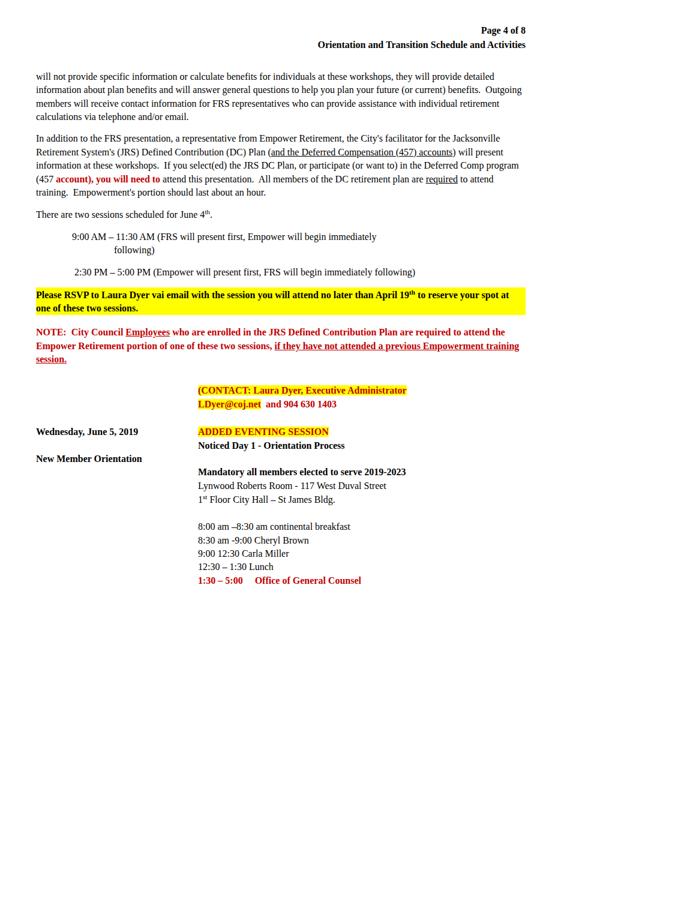Page 4 of 8
Orientation and Transition Schedule and Activities
will not provide specific information or calculate benefits for individuals at these workshops, they will provide detailed information about plan benefits and will answer general questions to help you plan your future (or current) benefits. Outgoing members will receive contact information for FRS representatives who can provide assistance with individual retirement calculations via telephone and/or email.
In addition to the FRS presentation, a representative from Empower Retirement, the City's facilitator for the Jacksonville Retirement System's (JRS) Defined Contribution (DC) Plan (and the Deferred Compensation (457) accounts) will present information at these workshops. If you select(ed) the JRS DC Plan, or participate (or want to) in the Deferred Comp program (457 account), you will need to attend this presentation. All members of the DC retirement plan are required to attend training. Empowerment's portion should last about an hour.
There are two sessions scheduled for June 4th.
9:00 AM – 11:30 AM (FRS will present first, Empower will begin immediately
following)
2:30 PM – 5:00 PM (Empower will present first, FRS will begin immediately following)
Please RSVP to Laura Dyer vai email with the session you will attend no later than April 19th to reserve your spot at one of these two sessions.
NOTE: City Council Employees who are enrolled in the JRS Defined Contribution Plan are required to attend the Empower Retirement portion of one of these two sessions, if they have not attended a previous Empowerment training session.
(CONTACT: Laura Dyer, Executive Administrator
LDyer@coj.net and 904 630 1403
| Wednesday, June 5, 2019 | ADDED EVENTING SESSION Noticed Day 1 - Orientation Process |
| New Member Orientation | |
| | Mandatory all members elected to serve 2019-2023 Lynwood Roberts Room - 117 West Duval Street 1 st Floor City Hall – St James Bldg. |
| | 8:00 am –8:30 am continental breakfast 8:30 am -9:00 Cheryl Brown 9:00 12:30 Carla Miller 12:30 – 1:30 Lunch 1:30 – 5:00 Office of General Counsel |